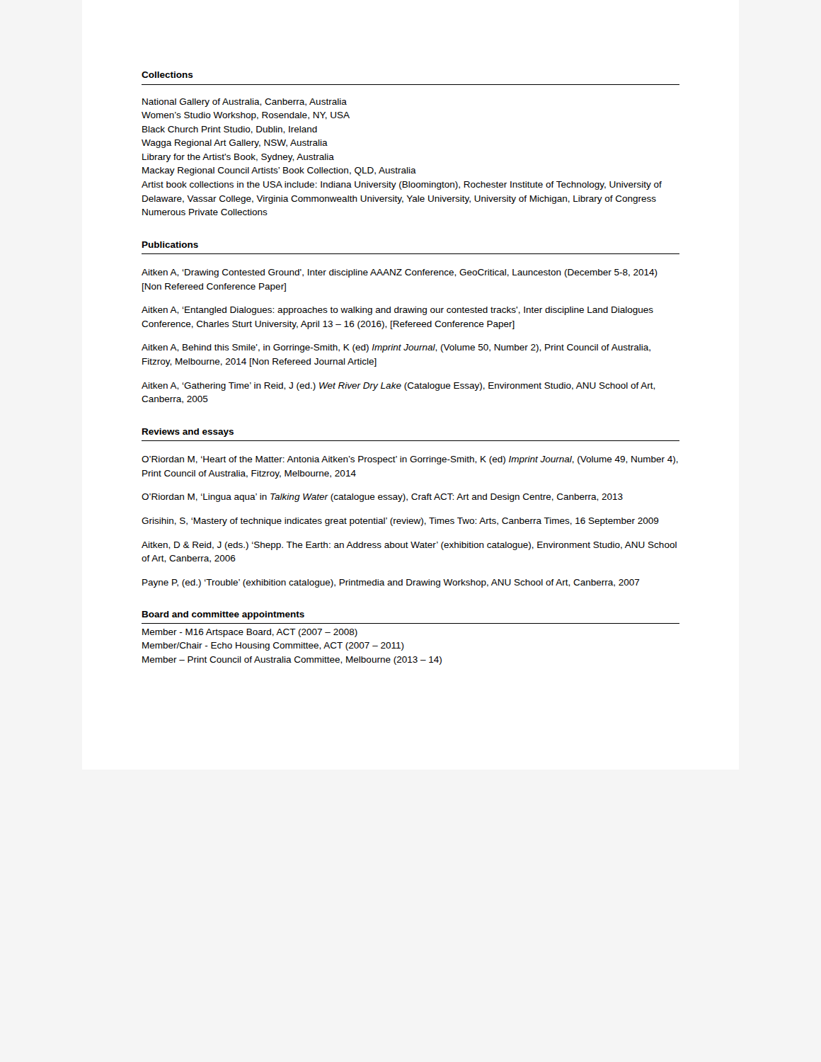Collections
National Gallery of Australia, Canberra, Australia
Women’s Studio Workshop, Rosendale, NY, USA
Black Church Print Studio, Dublin, Ireland
Wagga Regional Art Gallery, NSW, Australia
Library for the Artist's Book, Sydney, Australia
Mackay Regional Council Artists’ Book Collection, QLD, Australia
Artist book collections in the USA include: Indiana University (Bloomington), Rochester Institute of Technology, University of Delaware, Vassar College, Virginia Commonwealth University, Yale University, University of Michigan, Library of Congress
Numerous Private Collections
Publications
Aitken A, ‘Drawing Contested Ground', Inter discipline AAANZ Conference, GeoCritical, Launceston (December 5-8, 2014) [Non Refereed Conference Paper]
Aitken A, ‘Entangled Dialogues: approaches to walking and drawing our contested tracks', Inter discipline Land Dialogues Conference, Charles Sturt University, April 13 – 16 (2016), [Refereed Conference Paper]
Aitken A, Behind this Smile', in Gorringe-Smith, K (ed) Imprint Journal, (Volume 50, Number 2), Print Council of Australia, Fitzroy, Melbourne, 2014 [Non Refereed Journal Article]
Aitken A, ‘Gathering Time’ in Reid, J (ed.) Wet River Dry Lake (Catalogue Essay), Environment Studio, ANU School of Art, Canberra, 2005
Reviews and essays
O’Riordan M, ‘Heart of the Matter: Antonia Aitken’s Prospect’ in Gorringe-Smith, K (ed) Imprint Journal, (Volume 49, Number 4), Print Council of Australia, Fitzroy, Melbourne, 2014
O’Riordan M, ‘Lingua aqua’ in Talking Water (catalogue essay), Craft ACT: Art and Design Centre, Canberra, 2013
Grisihin, S, ‘Mastery of technique indicates great potential’ (review), Times Two: Arts, Canberra Times, 16 September 2009
Aitken, D & Reid, J (eds.) ‘Shepp. The Earth: an Address about Water’ (exhibition catalogue), Environment Studio, ANU School of Art, Canberra, 2006
Payne P, (ed.) ‘Trouble’ (exhibition catalogue), Printmedia and Drawing Workshop, ANU School of Art, Canberra, 2007
Board and committee appointments
Member - M16 Artspace Board, ACT (2007 – 2008)
Member/Chair - Echo Housing Committee, ACT (2007 – 2011)
Member – Print Council of Australia Committee, Melbourne (2013 – 14)